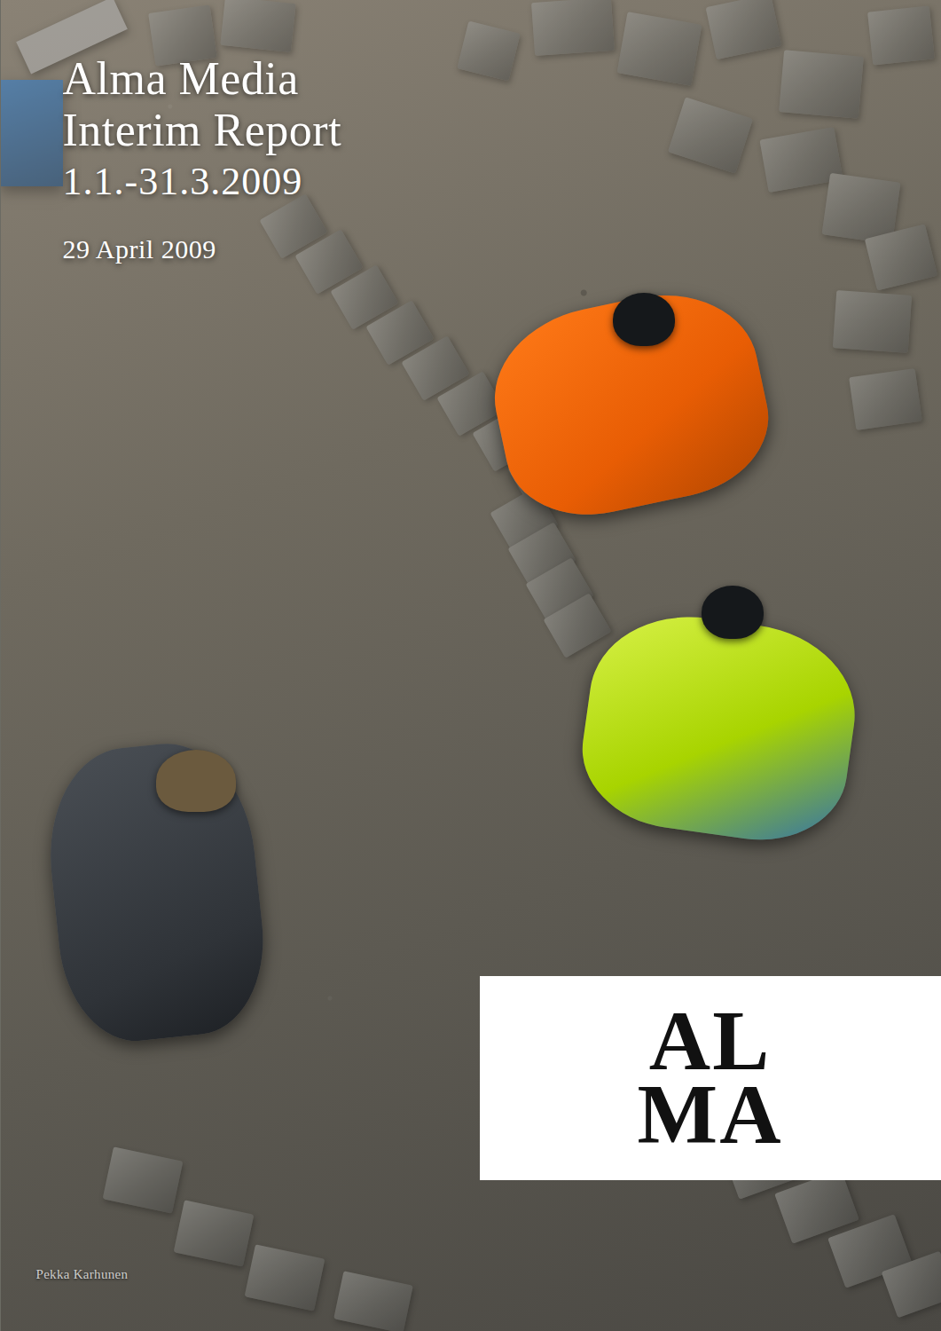Alma Media
Interim Report 1.1.-31.3.2009
29 April 2009
AL MA
Pekka Karhunen